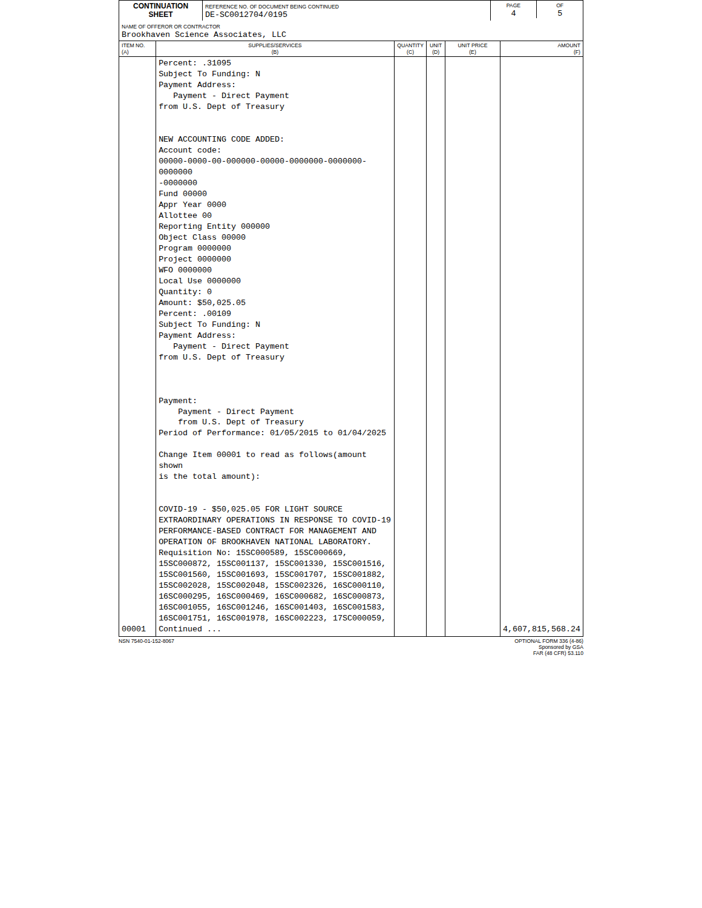| CONTINUATION SHEET | REFERENCE NO. OF DOCUMENT BEING CONTINUED DE-SC0012704/0195 | / PAGE / OF / / 4 / 5 / |
NAME OF OFFEROR OR CONTRACTOR
Brookhaven Science Associates, LLC
| ITEM NO. (A) | SUPPLIES/SERVICES (B) | QUANTITY (C) | UNIT (D) | UNIT PRICE (E) | AMOUNT (F) |
| --- | --- | --- | --- | --- | --- |
| 00001 | Percent: .31095 Subject To Funding: N Payment Address: Payment - Direct Payment from U.S. Dept of Treasury NEW ACCOUNTING CODE ADDED: Account code: 00000-0000-00-000000-00000-0000000-0000000-0000000 -0000000 Fund 00000 Appr Year 0000 Allottee 00 Reporting Entity 000000 Object Class 00000 Program 0000000 Project 0000000 WFO 0000000 Local Use 0000000 Quantity: 0 Amount: $50,025.05 Percent: .00109 Subject To Funding: N Payment Address: Payment - Direct Payment from U.S. Dept of Treasury Payment: Payment - Direct Payment from U.S. Dept of Treasury Period of Performance: 01/05/2015 to 01/04/2025 Change Item 00001 to read as follows(amount shown is the total amount): COVID-19 - $50,025.05 FOR LIGHT SOURCE EXTRAORDINARY OPERATIONS IN RESPONSE TO COVID-19 PERFORMANCE-BASED CONTRACT FOR MANAGEMENT AND OPERATION OF BROOKHAVEN NATIONAL LABORATORY. Requisition No: 15SC000589, 15SC000669, 15SC000872, 15SC001137, 15SC001330, 15SC001516, 15SC001560, 15SC001693, 15SC001707, 15SC001882, 15SC002028, 15SC002048, 15SC002326, 16SC000110, 16SC000295, 16SC000469, 16SC000682, 16SC000873, 16SC001055, 16SC001246, 16SC001403, 16SC001583, 16SC001751, 16SC001978, 16SC002223, 17SC000059, Continued ... | | | | 4,607,815,568.24 |
NSN 7540-01-152-8067
OPTIONAL FORM 336 (4-86)
Sponsored by GSA
FAR (48 CFR) 53.110